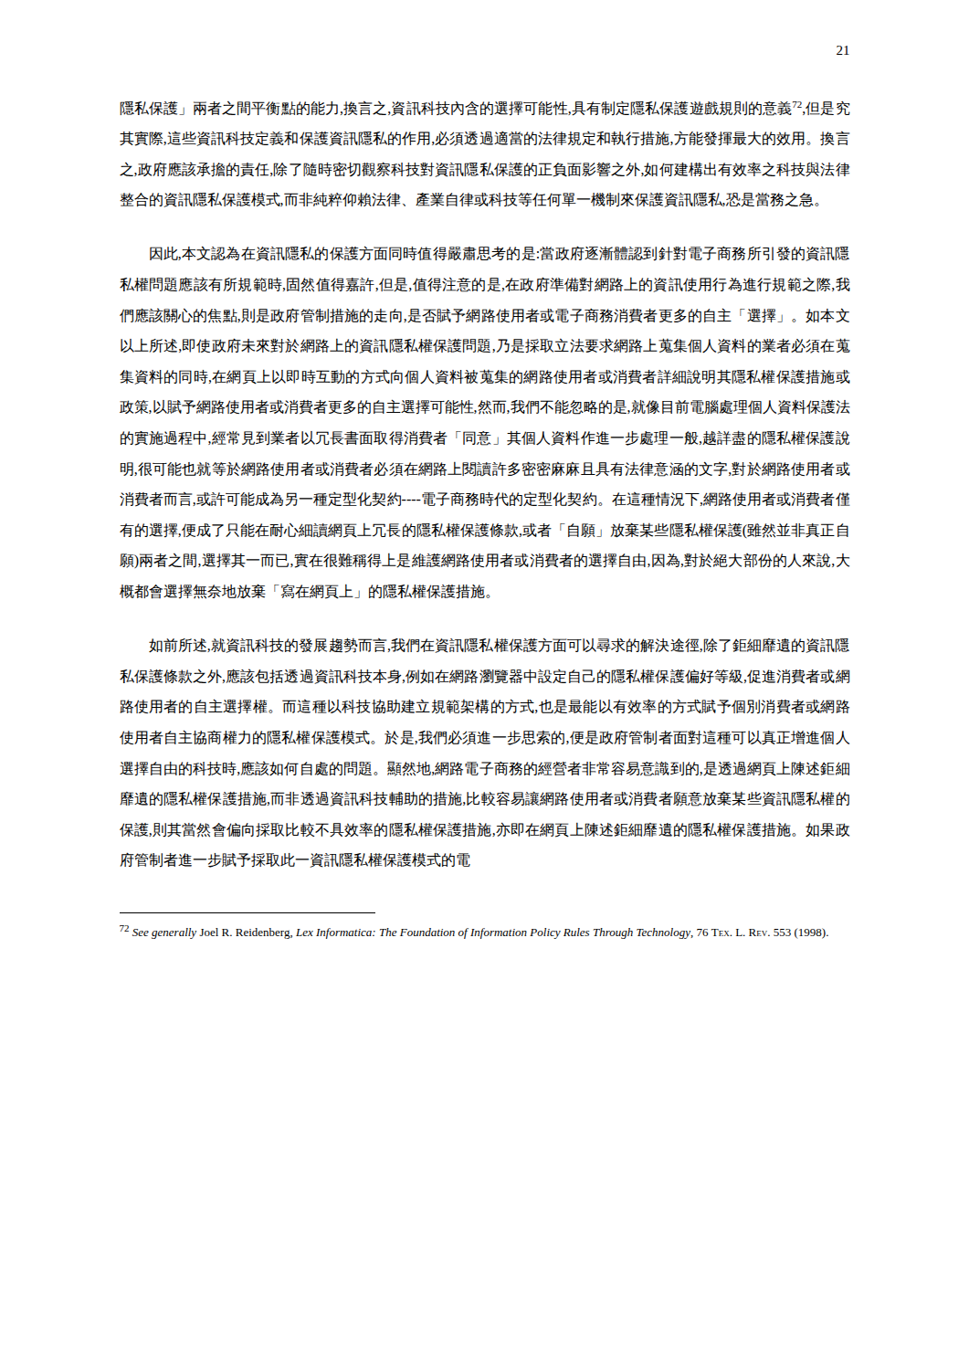21
隱私保護」兩者之間平衡點的能力,換言之,資訊科技內含的選擇可能性,具有制定隱私保護遊戲規則的意義72,但是究其實際,這些資訊科技定義和保護資訊隱私的作用,必須透過適當的法律規定和執行措施,方能發揮最大的效用。換言之,政府應該承擔的責任,除了隨時密切觀察科技對資訊隱私保護的正負面影響之外,如何建構出有效率之科技與法律整合的資訊隱私保護模式,而非純粹仰賴法律、產業自律或科技等任何單一機制來保護資訊隱私,恐是當務之急。
因此,本文認為在資訊隱私的保護方面同時值得嚴肅思考的是:當政府逐漸體認到針對電子商務所引發的資訊隱私權問題應該有所規範時,固然值得嘉許,但是,值得注意的是,在政府準備對網路上的資訊使用行為進行規範之際,我們應該關心的焦點,則是政府管制措施的走向,是否賦予網路使用者或電子商務消費者更多的自主「選擇」。如本文以上所述,即使政府未來對於網路上的資訊隱私權保護問題,乃是採取立法要求網路上蒐集個人資料的業者必須在蒐集資料的同時,在網頁上以即時互動的方式向個人資料被蒐集的網路使用者或消費者詳細說明其隱私權保護措施或政策,以賦予網路使用者或消費者更多的自主選擇可能性,然而,我們不能忽略的是,就像目前電腦處理個人資料保護法的實施過程中,經常見到業者以冗長書面取得消費者「同意」其個人資料作進一步處理一般,越詳盡的隱私權保護說明,很可能也就等於網路使用者或消費者必須在網路上閱讀許多密密麻麻且具有法律意涵的文字,對於網路使用者或消費者而言,或許可能成為另一種定型化契約----電子商務時代的定型化契約。在這種情況下,網路使用者或消費者僅有的選擇,便成了只能在耐心細讀網頁上冗長的隱私權保護條款,或者「自願」放棄某些隱私權保護(雖然並非真正自願)兩者之間,選擇其一而已,實在很難稱得上是維護網路使用者或消費者的選擇自由,因為,對於絕大部份的人來說,大概都會選擇無奈地放棄「寫在網頁上」的隱私權保護措施。
如前所述,就資訊科技的發展趨勢而言,我們在資訊隱私權保護方面可以尋求的解決途徑,除了鉅細靡遺的資訊隱私保護條款之外,應該包括透過資訊科技本身,例如在網路瀏覽器中設定自己的隱私權保護偏好等級,促進消費者或網路使用者的自主選擇權。而這種以科技協助建立規範架構的方式,也是最能以有效率的方式賦予個別消費者或網路使用者自主協商權力的隱私權保護模式。於是,我們必須進一步思索的,便是政府管制者面對這種可以真正增進個人選擇自由的科技時,應該如何自處的問題。顯然地,網路電子商務的經營者非常容易意識到的,是透過網頁上陳述鉅細靡遺的隱私權保護措施,而非透過資訊科技輔助的措施,比較容易讓網路使用者或消費者願意放棄某些資訊隱私權的保護,則其當然會偏向採取比較不具效率的隱私權保護措施,亦即在網頁上陳述鉅細靡遺的隱私權保護措施。如果政府管制者進一步賦予採取此一資訊隱私權保護模式的電
72 See generally Joel R. Reidenberg, Lex Informatica: The Foundation of Information Policy Rules Through Technology, 76 Tex. L. Rev. 553 (1998).